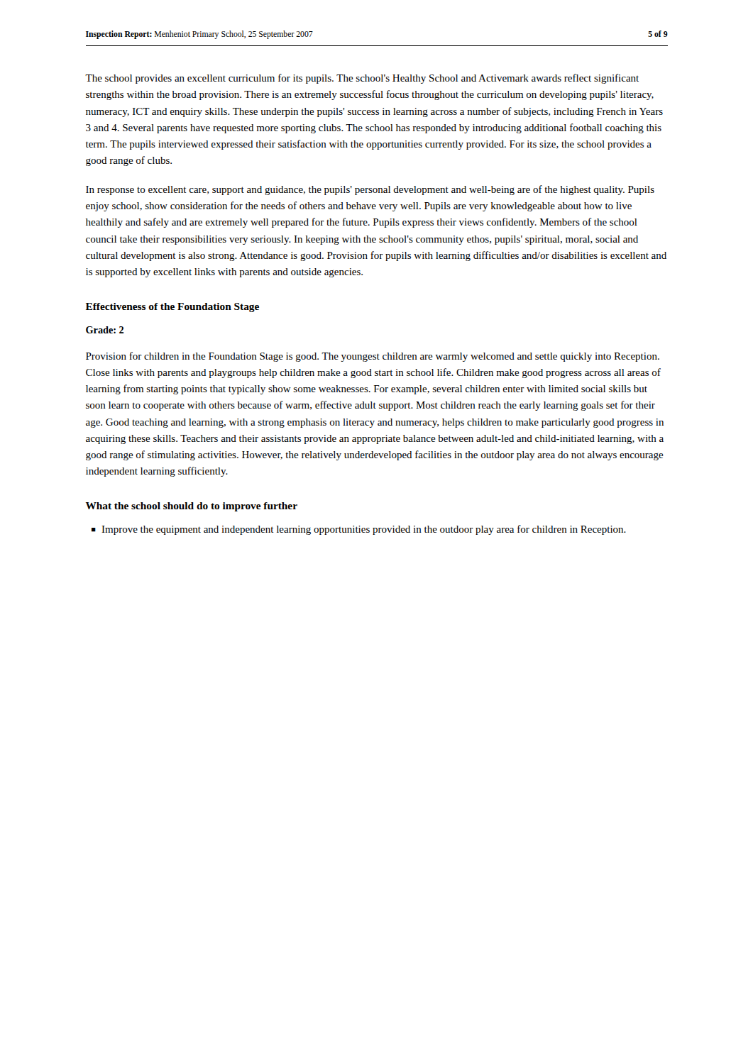Inspection Report: Menheniot Primary School, 25 September 2007
5 of 9
The school provides an excellent curriculum for its pupils. The school's Healthy School and Activemark awards reflect significant strengths within the broad provision. There is an extremely successful focus throughout the curriculum on developing pupils' literacy, numeracy, ICT and enquiry skills. These underpin the pupils' success in learning across a number of subjects, including French in Years 3 and 4. Several parents have requested more sporting clubs. The school has responded by introducing additional football coaching this term. The pupils interviewed expressed their satisfaction with the opportunities currently provided. For its size, the school provides a good range of clubs.
In response to excellent care, support and guidance, the pupils' personal development and well-being are of the highest quality. Pupils enjoy school, show consideration for the needs of others and behave very well. Pupils are very knowledgeable about how to live healthily and safely and are extremely well prepared for the future. Pupils express their views confidently. Members of the school council take their responsibilities very seriously. In keeping with the school's community ethos, pupils' spiritual, moral, social and cultural development is also strong. Attendance is good. Provision for pupils with learning difficulties and/or disabilities is excellent and is supported by excellent links with parents and outside agencies.
Effectiveness of the Foundation Stage
Grade: 2
Provision for children in the Foundation Stage is good. The youngest children are warmly welcomed and settle quickly into Reception. Close links with parents and playgroups help children make a good start in school life. Children make good progress across all areas of learning from starting points that typically show some weaknesses. For example, several children enter with limited social skills but soon learn to cooperate with others because of warm, effective adult support. Most children reach the early learning goals set for their age. Good teaching and learning, with a strong emphasis on literacy and numeracy, helps children to make particularly good progress in acquiring these skills. Teachers and their assistants provide an appropriate balance between adult-led and child-initiated learning, with a good range of stimulating activities. However, the relatively underdeveloped facilities in the outdoor play area do not always encourage independent learning sufficiently.
What the school should do to improve further
Improve the equipment and independent learning opportunities provided in the outdoor play area for children in Reception.